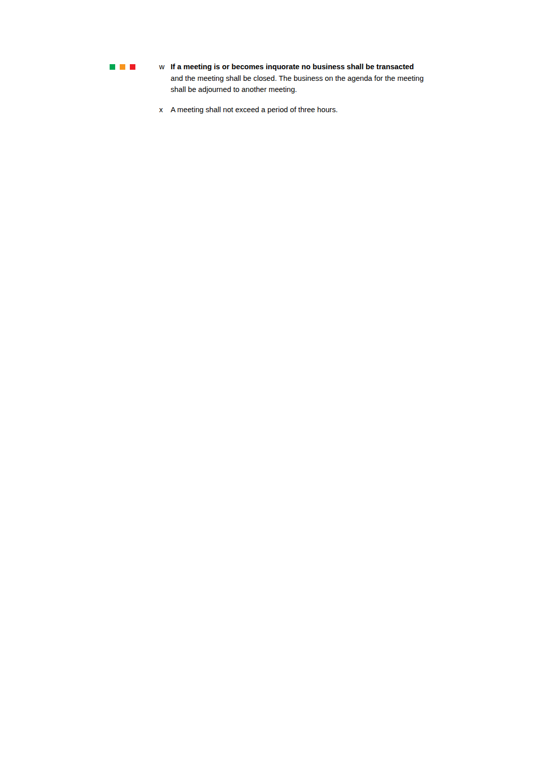w
If a meeting is or becomes inquorate no business shall be transacted and the meeting shall be closed. The business on the agenda for the meeting shall be adjourned to another meeting.
x
A meeting shall not exceed a period of three hours.